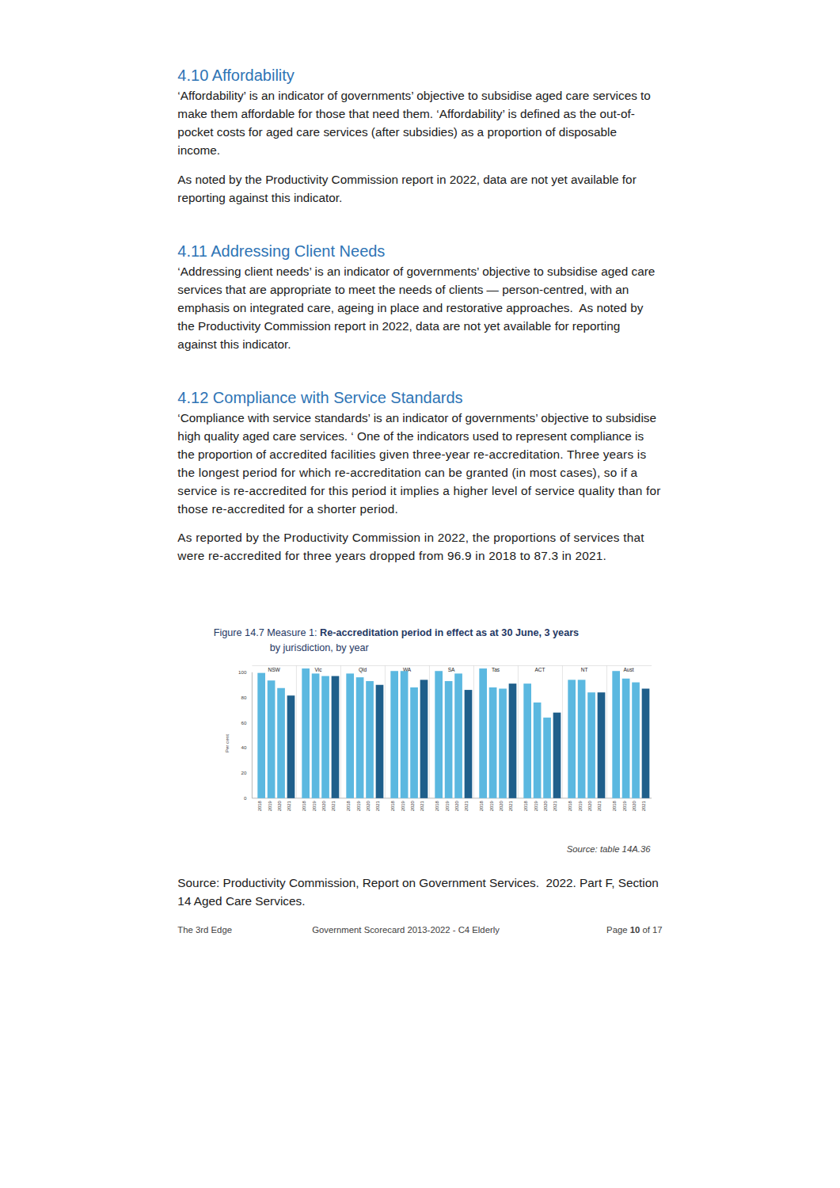4.10 Affordability
‘Affordability’ is an indicator of governments’ objective to subsidise aged care services to make them affordable for those that need them. ‘Affordability’ is defined as the out-of-pocket costs for aged care services (after subsidies) as a proportion of disposable income.
As noted by the Productivity Commission report in 2022, data are not yet available for reporting against this indicator.
4.11 Addressing Client Needs
‘Addressing client needs’ is an indicator of governments’ objective to subsidise aged care services that are appropriate to meet the needs of clients — person-centred, with an emphasis on integrated care, ageing in place and restorative approaches. As noted by the Productivity Commission report in 2022, data are not yet available for reporting against this indicator.
4.12 Compliance with Service Standards
‘Compliance with service standards’ is an indicator of governments’ objective to subsidise high quality aged care services. ‘ One of the indicators used to represent compliance is the proportion of accredited facilities given three-year re-accreditation. Three years is the longest period for which re-accreditation can be granted (in most cases), so if a service is re-accredited for this period it implies a higher level of service quality than for those re-accredited for a shorter period.
As reported by the Productivity Commission in 2022, the proportions of services that were re-accredited for three years dropped from 96.9 in 2018 to 87.3 in 2021.
Figure 14.7 Measure 1: Re-accreditation period in effect as at 30 June, 3 years
by jurisdiction, by year
100 80 60 40 20 0 Per cent NSW Vic Qld WA SA Tas ACT NT Aust 2018 2019 2020 2021 2018 2019 2020 2021 2018 2019 2020 2021 2018 2019 2020 2021 2018 2019 2020 2021 2018 2019 2020 2021 2018 2019 2020 2021 2018 2019 2020 2021 2018 2019 2020 2021
Source: table 14A.36
Source: Productivity Commission, Report on Government Services. 2022. Part F, Section 14 Aged Care Services.
The 3rd Edge
Government Scorecard 2013-2022 - C4 Elderly
Page 10 of 17